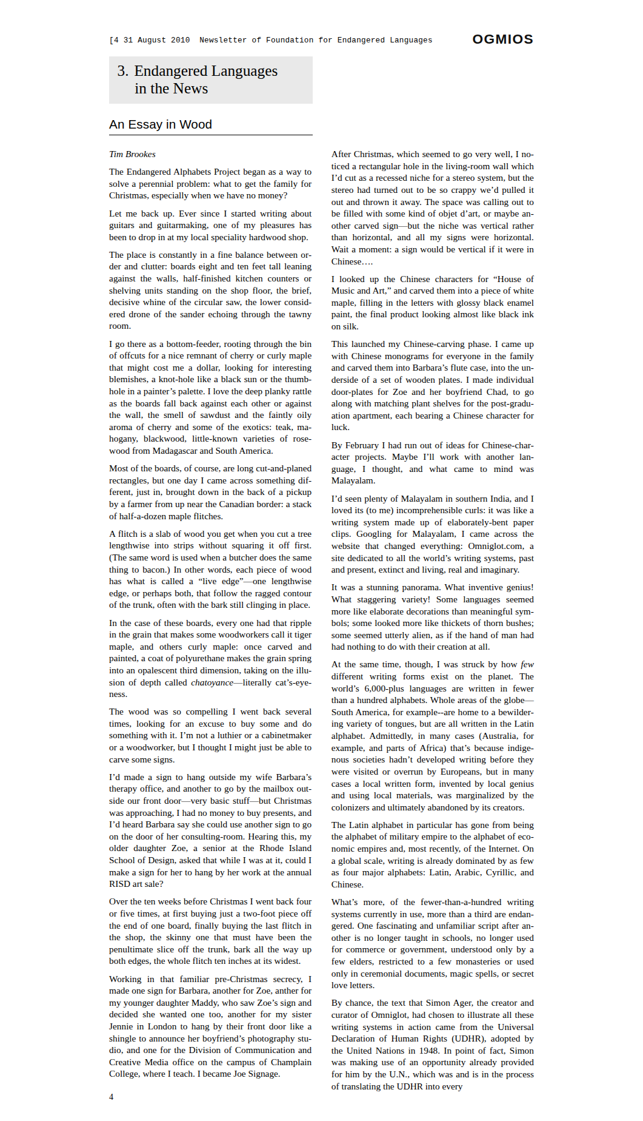[4 31 August 2010 Newsletter of Foundation for Endangered Languages
OGMIOS
3. Endangered Languagesin the News
An Essay in Wood
Tim Brookes
The Endangered Alphabets Project began as a way to solve a perennial problem: what to get the family for Christmas, especially when we have no money?
Let me back up. Ever since I started writing about guitars and guitarmaking, one of my pleasures has been to drop in at my local speciality hardwood shop.
The place is constantly in a fine balance between order and clutter: boards eight and ten feet tall leaning against the walls, half-finished kitchen counters or shelving units standing on the shop floor, the brief, decisive whine of the circular saw, the lower considered drone of the sander echoing through the tawny room.
I go there as a bottom-feeder, rooting through the bin of offcuts for a nice remnant of cherry or curly maple that might cost me a dollar, looking for interesting blemishes, a knot-hole like a black sun or the thumb-hole in a painter’s palette. I love the deep planky rattle as the boards fall back against each other or against the wall, the smell of sawdust and the faintly oily aroma of cherry and some of the exotics: teak, mahogany, blackwood, little-known varieties of rosewood from Madagascar and South America.
Most of the boards, of course, are long cut-and-planed rectangles, but one day I came across something different, just in, brought down in the back of a pickup by a farmer from up near the Canadian border: a stack of half-a-dozen maple flitches.
A flitch is a slab of wood you get when you cut a tree lengthwise into strips without squaring it off first. (The same word is used when a butcher does the same thing to bacon.) In other words, each piece of wood has what is called a “live edge”—one lengthwise edge, or perhaps both, that follow the ragged contour of the trunk, often with the bark still clinging in place.
In the case of these boards, every one had that ripple in the grain that makes some woodworkers call it tiger maple, and others curly maple: once carved and painted, a coat of polyurethane makes the grain spring into an opalescent third dimension, taking on the illusion of depth called chatoyance—literally cat’s-eye-ness.
The wood was so compelling I went back several times, looking for an excuse to buy some and do something with it. I’m not a luthier or a cabinetmaker or a woodworker, but I thought I might just be able to carve some signs.
I’d made a sign to hang outside my wife Barbara’s therapy office, and another to go by the mailbox outside our front door—very basic stuff—but Christmas was approaching, I had no money to buy presents, and I’d heard Barbara say she could use another sign to go on the door of her consulting-room. Hearing this, my older daughter Zoe, a senior at the Rhode Island School of Design, asked that while I was at it, could I make a sign for her to hang by her work at the annual RISD art sale?
Over the ten weeks before Christmas I went back four or five times, at first buying just a two-foot piece off the end of one board, finally buying the last flitch in the shop, the skinny one that must have been the penultimate slice off the trunk, bark all the way up both edges, the whole flitch ten inches at its widest.
Working in that familiar pre-Christmas secrecy, I made one sign for Barbara, another for Zoe, anther for my younger daughter Maddy, who saw Zoe’s sign and decided she wanted one too, another for my sister Jennie in London to hang by their front door like a shingle to announce her boyfriend’s photography studio, and one for the Division of Communication and Creative Media office on the campus of Champlain College, where I teach. I became Joe Signage.
After Christmas, which seemed to go very well, I noticed a rectangular hole in the living-room wall which I’d cut as a recessed niche for a stereo system, but the stereo had turned out to be so crappy we’d pulled it out and thrown it away. The space was calling out to be filled with some kind of objet d’art, or maybe another carved sign—but the niche was vertical rather than horizontal, and all my signs were horizontal. Wait a moment: a sign would be vertical if it were in Chinese….
I looked up the Chinese characters for “House of Music and Art,” and carved them into a piece of white maple, filling in the letters with glossy black enamel paint, the final product looking almost like black ink on silk.
This launched my Chinese-carving phase. I came up with Chinese monograms for everyone in the family and carved them into Barbara’s flute case, into the underside of a set of wooden plates. I made individual door-plates for Zoe and her boyfriend Chad, to go along with matching plant shelves for the post-graduation apartment, each bearing a Chinese character for luck.
By February I had run out of ideas for Chinese-character projects. Maybe I’ll work with another language, I thought, and what came to mind was Malayalam.
I’d seen plenty of Malayalam in southern India, and I loved its (to me) incomprehensible curls: it was like a writing system made up of elaborately-bent paper clips. Googling for Malayalam, I came across the website that changed everything: Omniglot.com, a site dedicated to all the world’s writing systems, past and present, extinct and living, real and imaginary.
It was a stunning panorama. What inventive genius! What staggering variety! Some languages seemed more like elaborate decorations than meaningful symbols; some looked more like thickets of thorn bushes; some seemed utterly alien, as if the hand of man had had nothing to do with their creation at all.
At the same time, though, I was struck by how few different writing forms exist on the planet. The world’s 6,000-plus languages are written in fewer than a hundred alphabets. Whole areas of the globe—South America, for example--are home to a bewildering variety of tongues, but are all written in the Latin alphabet. Admittedly, in many cases (Australia, for example, and parts of Africa) that’s because indigenous societies hadn’t developed writing before they were visited or overrun by Europeans, but in many cases a local written form, invented by local genius and using local materials, was marginalized by the colonizers and ultimately abandoned by its creators.
The Latin alphabet in particular has gone from being the alphabet of military empire to the alphabet of economic empires and, most recently, of the Internet. On a global scale, writing is already dominated by as few as four major alphabets: Latin, Arabic, Cyrillic, and Chinese.
What’s more, of the fewer-than-a-hundred writing systems currently in use, more than a third are endangered. One fascinating and unfamiliar script after another is no longer taught in schools, no longer used for commerce or government, understood only by a few elders, restricted to a few monasteries or used only in ceremonial documents, magic spells, or secret love letters.
By chance, the text that Simon Ager, the creator and curator of Omniglot, had chosen to illustrate all these writing systems in action came from the Universal Declaration of Human Rights (UDHR), adopted by the United Nations in 1948. In point of fact, Simon was making use of an opportunity already provided for him by the U.N., which was and is in the process of translating the UDHR into every
4